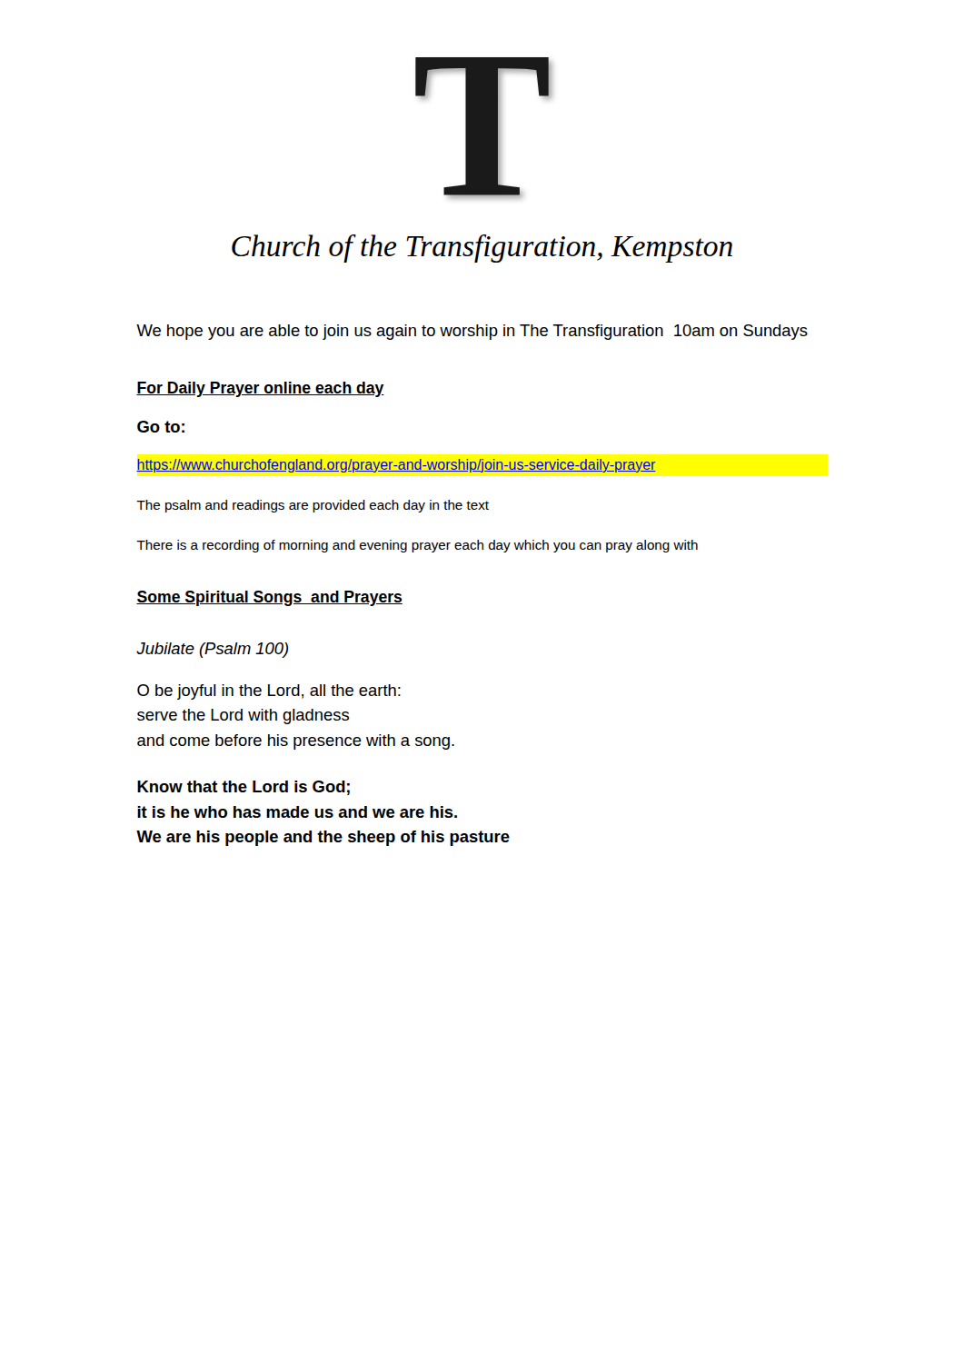T
Church of the Transfiguration, Kempston
We hope you are able to join us again to worship in The Transfiguration 10am on Sundays
For Daily Prayer online each day
Go to:
https://www.churchofengland.org/prayer-and-worship/join-us-service-daily-prayer
The psalm and readings are provided each day in the text
There is a recording of morning and evening prayer each day which you can pray along with
Some Spiritual Songs and Prayers
Jubilate (Psalm 100)
O be joyful in the Lord, all the earth:
serve the Lord with gladness
and come before his presence with a song.
Know that the Lord is God;
it is he who has made us and we are his.
We are his people and the sheep of his pasture